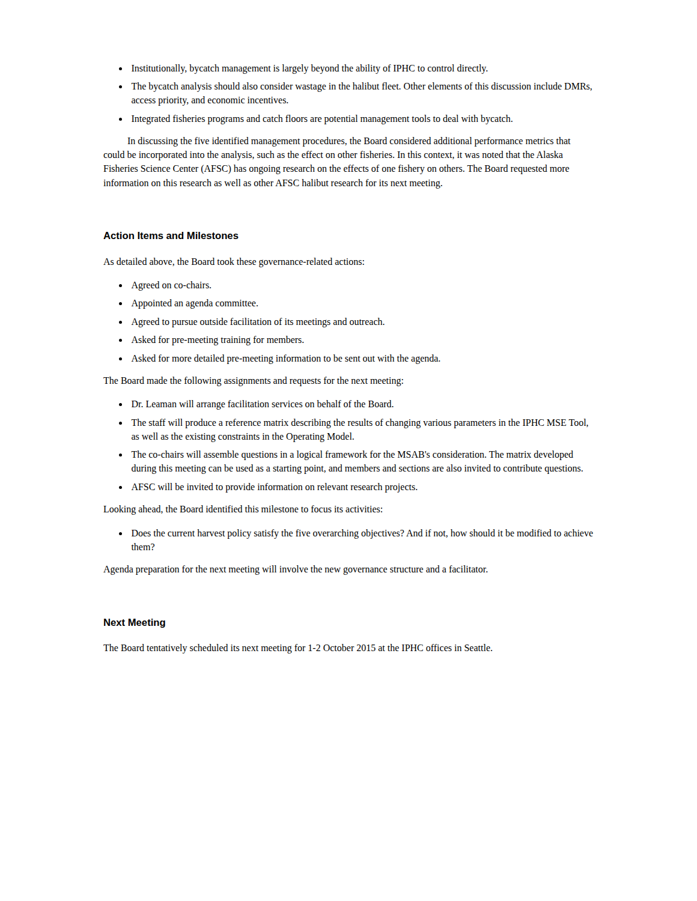Institutionally, bycatch management is largely beyond the ability of IPHC to control directly.
The bycatch analysis should also consider wastage in the halibut fleet. Other elements of this discussion include DMRs, access priority, and economic incentives.
Integrated fisheries programs and catch floors are potential management tools to deal with bycatch.
In discussing the five identified management procedures, the Board considered additional performance metrics that could be incorporated into the analysis, such as the effect on other fisheries. In this context, it was noted that the Alaska Fisheries Science Center (AFSC) has ongoing research on the effects of one fishery on others. The Board requested more information on this research as well as other AFSC halibut research for its next meeting.
Action Items and Milestones
As detailed above, the Board took these governance-related actions:
Agreed on co-chairs.
Appointed an agenda committee.
Agreed to pursue outside facilitation of its meetings and outreach.
Asked for pre-meeting training for members.
Asked for more detailed pre-meeting information to be sent out with the agenda.
The Board made the following assignments and requests for the next meeting:
Dr. Leaman will arrange facilitation services on behalf of the Board.
The staff will produce a reference matrix describing the results of changing various parameters in the IPHC MSE Tool, as well as the existing constraints in the Operating Model.
The co-chairs will assemble questions in a logical framework for the MSAB's consideration. The matrix developed during this meeting can be used as a starting point, and members and sections are also invited to contribute questions.
AFSC will be invited to provide information on relevant research projects.
Looking ahead, the Board identified this milestone to focus its activities:
Does the current harvest policy satisfy the five overarching objectives? And if not, how should it be modified to achieve them?
Agenda preparation for the next meeting will involve the new governance structure and a facilitator.
Next Meeting
The Board tentatively scheduled its next meeting for 1-2 October 2015 at the IPHC offices in Seattle.